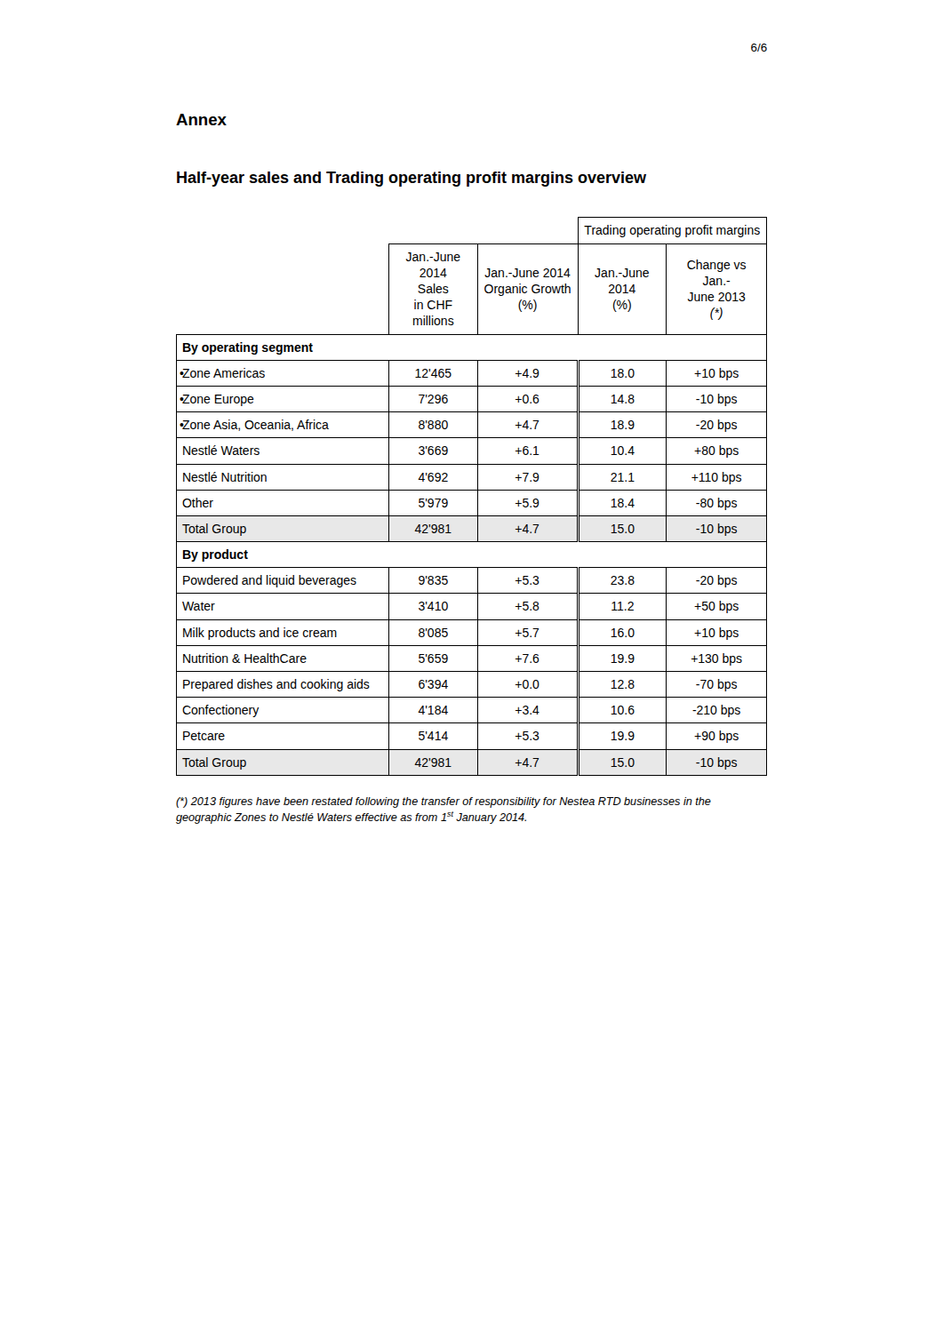6/6
Annex
Half-year sales and Trading operating profit margins overview
| | | | Trading operating profit margins |
| --- | --- | --- | --- |
| | Jan.-June 2014 Sales in CHF millions | Jan.-June 2014 Organic Growth (%) | Jan.-June 2014 (%) | Change vs Jan.- June 2013 (*) |
| By operating segment |
| Zone Americas | 12'465 | +4.9 | 18.0 | +10 bps |
| Zone Europe | 7'296 | +0.6 | 14.8 | -10 bps |
| Zone Asia, Oceania, Africa | 8'880 | +4.7 | 18.9 | -20 bps |
| Nestlé Waters | 3'669 | +6.1 | 10.4 | +80 bps |
| Nestlé Nutrition | 4'692 | +7.9 | 21.1 | +110 bps |
| Other | 5'979 | +5.9 | 18.4 | -80 bps |
| Total Group | 42'981 | +4.7 | 15.0 | -10 bps |
| By product |
| Powdered and liquid beverages | 9'835 | +5.3 | 23.8 | -20 bps |
| Water | 3'410 | +5.8 | 11.2 | +50 bps |
| Milk products and ice cream | 8'085 | +5.7 | 16.0 | +10 bps |
| Nutrition & HealthCare | 5'659 | +7.6 | 19.9 | +130 bps |
| Prepared dishes and cooking aids | 6'394 | +0.0 | 12.8 | -70 bps |
| Confectionery | 4'184 | +3.4 | 10.6 | -210 bps |
| Petcare | 5'414 | +5.3 | 19.9 | +90 bps |
| Total Group | 42'981 | +4.7 | 15.0 | -10 bps |
(*) 2013 figures have been restated following the transfer of responsibility for Nestea RTD businesses in the geographic Zones to Nestlé Waters effective as from 1st January 2014.